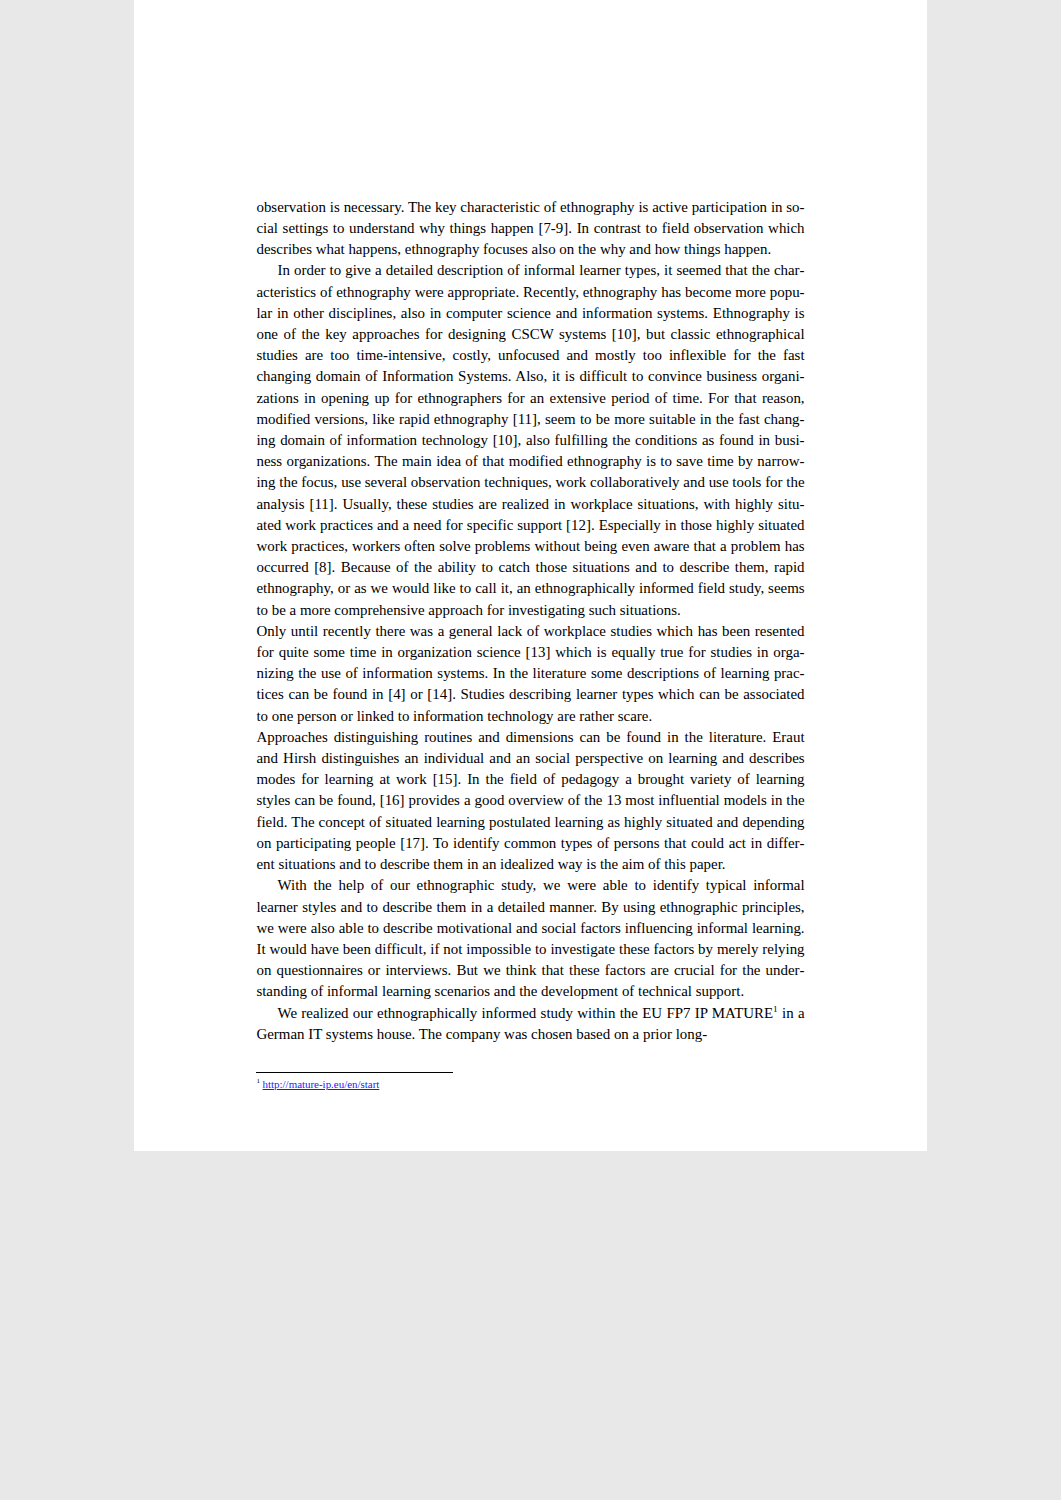observation is necessary. The key characteristic of ethnography is active participation in social settings to understand why things happen [7-9]. In contrast to field observation which describes what happens, ethnography focuses also on the why and how things happen.
In order to give a detailed description of informal learner types, it seemed that the characteristics of ethnography were appropriate. Recently, ethnography has become more popular in other disciplines, also in computer science and information systems. Ethnography is one of the key approaches for designing CSCW systems [10], but classic ethnographical studies are too time-intensive, costly, unfocused and mostly too inflexible for the fast changing domain of Information Systems. Also, it is difficult to convince business organizations in opening up for ethnographers for an extensive period of time. For that reason, modified versions, like rapid ethnography [11], seem to be more suitable in the fast changing domain of information technology [10], also fulfilling the conditions as found in business organizations. The main idea of that modified ethnography is to save time by narrowing the focus, use several observation techniques, work collaboratively and use tools for the analysis [11]. Usually, these studies are realized in workplace situations, with highly situated work practices and a need for specific support [12]. Especially in those highly situated work practices, workers often solve problems without being even aware that a problem has occurred [8]. Because of the ability to catch those situations and to describe them, rapid ethnography, or as we would like to call it, an ethnographically informed field study, seems to be a more comprehensive approach for investigating such situations.
Only until recently there was a general lack of workplace studies which has been resented for quite some time in organization science [13] which is equally true for studies in organizing the use of information systems. In the literature some descriptions of learning practices can be found in [4] or [14]. Studies describing learner types which can be associated to one person or linked to information technology are rather scare.
Approaches distinguishing routines and dimensions can be found in the literature. Eraut and Hirsh distinguishes an individual and an social perspective on learning and describes modes for learning at work [15]. In the field of pedagogy a brought variety of learning styles can be found, [16] provides a good overview of the 13 most influential models in the field. The concept of situated learning postulated learning as highly situated and depending on participating people [17]. To identify common types of persons that could act in different situations and to describe them in an idealized way is the aim of this paper.
With the help of our ethnographic study, we were able to identify typical informal learner styles and to describe them in a detailed manner. By using ethnographic principles, we were also able to describe motivational and social factors influencing informal learning. It would have been difficult, if not impossible to investigate these factors by merely relying on questionnaires or interviews. But we think that these factors are crucial for the understanding of informal learning scenarios and the development of technical support.
We realized our ethnographically informed study within the EU FP7 IP MATURE1 in a German IT systems house. The company was chosen based on a prior long-
1 http://mature-ip.eu/en/start